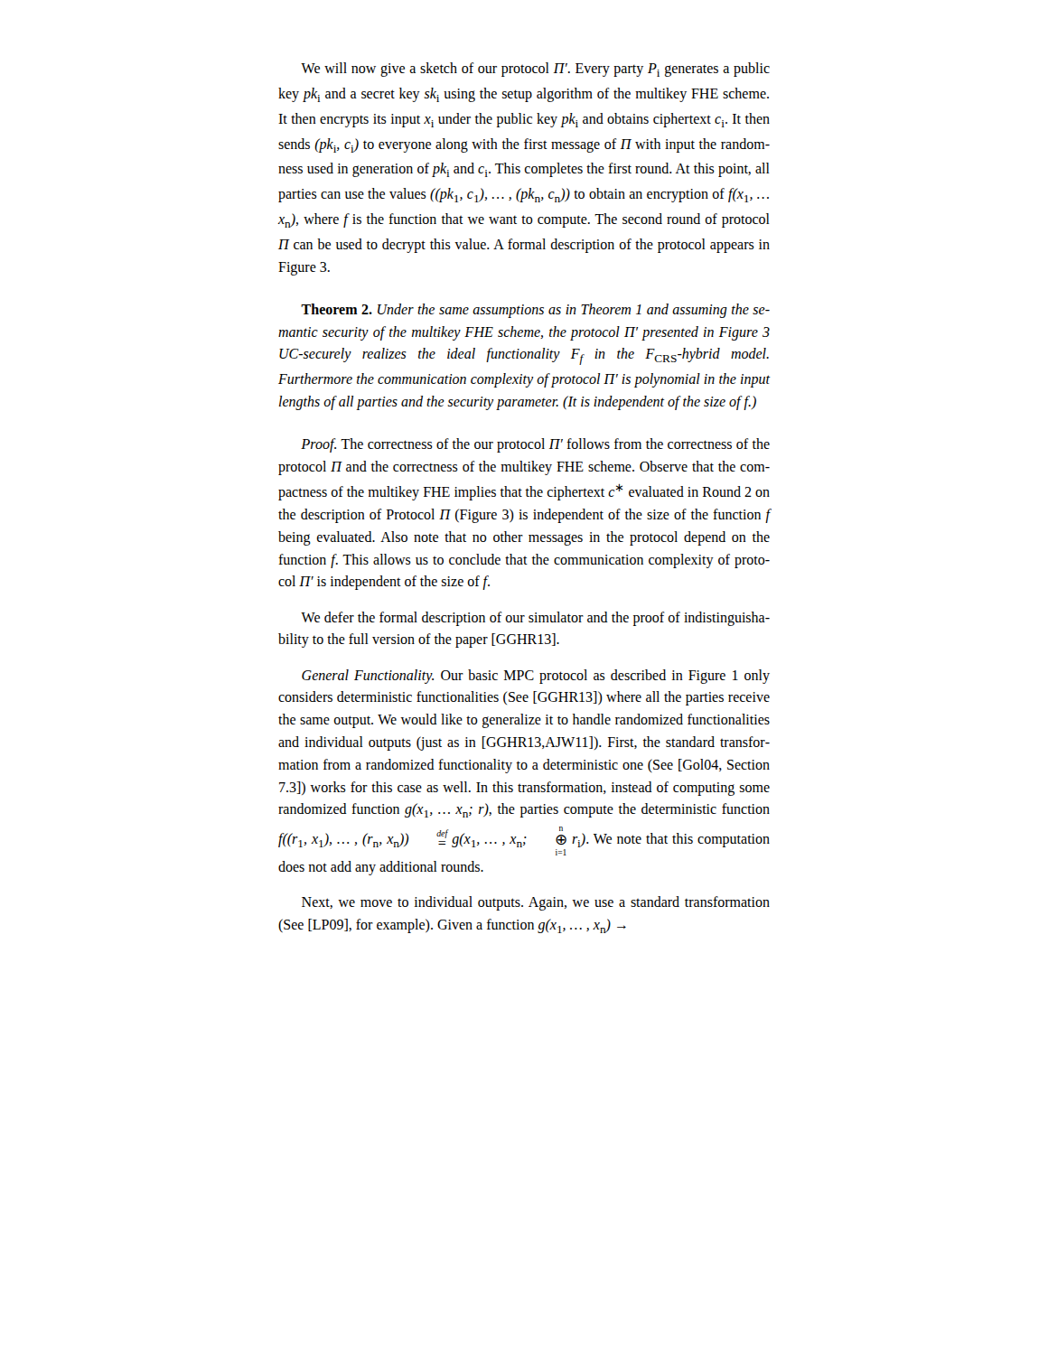We will now give a sketch of our protocol Π′. Every party Pi generates a public key pki and a secret key ski using the setup algorithm of the multikey FHE scheme. It then encrypts its input xi under the public key pki and obtains ciphertext ci. It then sends (pki, ci) to everyone along with the first message of Π with input the randomness used in generation of pki and ci. This completes the first round. At this point, all parties can use the values ((pk1, c1), … , (pkn, cn)) to obtain an encryption of f(x1, … xn), where f is the function that we want to compute. The second round of protocol Π can be used to decrypt this value. A formal description of the protocol appears in Figure 3.
Theorem 2. Under the same assumptions as in Theorem 1 and assuming the semantic security of the multikey FHE scheme, the protocol Π′ presented in Figure 3 UC-securely realizes the ideal functionality Ff in the FCRS-hybrid model. Furthermore the communication complexity of protocol Π′ is polynomial in the input lengths of all parties and the security parameter. (It is independent of the size of f.)
Proof. The correctness of the our protocol Π′ follows from the correctness of the protocol Π and the correctness of the multikey FHE scheme. Observe that the compactness of the multikey FHE implies that the ciphertext c∗ evaluated in Round 2 on the description of Protocol Π (Figure 3) is independent of the size of the function f being evaluated. Also note that no other messages in the protocol depend on the function f. This allows us to conclude that the communication complexity of protocol Π′ is independent of the size of f.
We defer the formal description of our simulator and the proof of indistinguishability to the full version of the paper [GGHR13].
General Functionality. Our basic MPC protocol as described in Figure 1 only considers deterministic functionalities (See [GGHR13]) where all the parties receive the same output. We would like to generalize it to handle randomized functionalities and individual outputs (just as in [GGHR13,AJW11]). First, the standard transformation from a randomized functionality to a deterministic one (See [Gol04, Section 7.3]) works for this case as well. In this transformation, instead of computing some randomized function g(x1, … xn; r), the parties compute the deterministic function f((r1, x1), … , (rn, xn)) def= g(x1, … , xn; n⊕i=1 ri). We note that this computation does not add any additional rounds.
Next, we move to individual outputs. Again, we use a standard transformation (See [LP09], for example). Given a function g(x1, … , xn) →